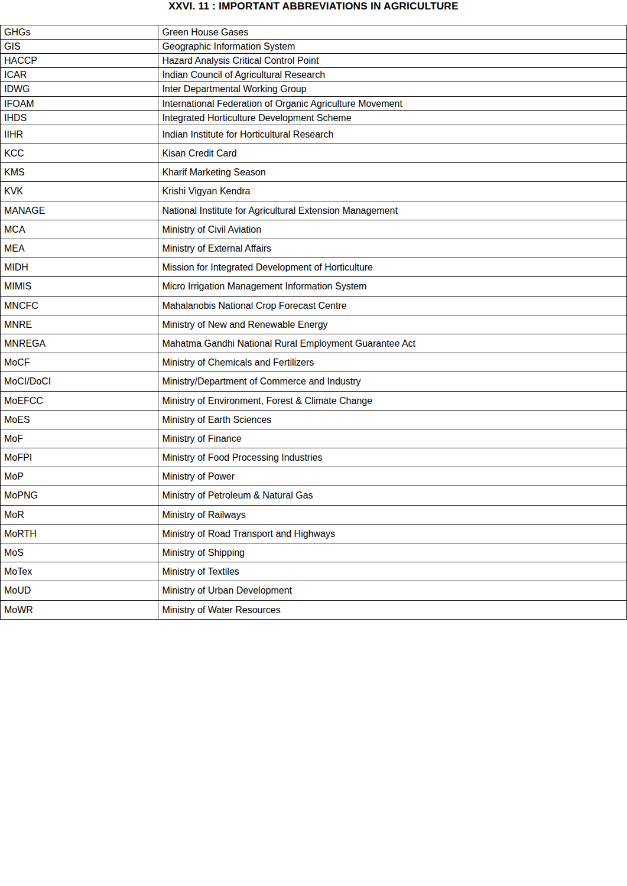XXVI. 11 : IMPORTANT ABBREVIATIONS IN AGRICULTURE
| GHGs | Green House Gases |
| GIS | Geographic Information System |
| HACCP | Hazard Analysis Critical Control Point |
| ICAR | Indian Council of Agricultural Research |
| IDWG | Inter Departmental Working Group |
| IFOAM | International Federation of Organic Agriculture Movement |
| IHDS | Integrated Horticulture Development Scheme |
| IIHR | Indian Institute for Horticultural Research |
| KCC | Kisan Credit Card |
| KMS | Kharif Marketing Season |
| KVK | Krishi Vigyan Kendra |
| MANAGE | National Institute for Agricultural Extension Management |
| MCA | Ministry of Civil Aviation |
| MEA | Ministry of External Affairs |
| MIDH | Mission for Integrated Development of Horticulture |
| MIMIS | Micro Irrigation Management Information System |
| MNCFC | Mahalanobis National Crop Forecast Centre |
| MNRE | Ministry of New and Renewable Energy |
| MNREGA | Mahatma Gandhi National Rural Employment Guarantee Act |
| MoCF | Ministry of Chemicals and Fertilizers |
| MoCI/DoCI | Ministry/Department of Commerce and Industry |
| MoEFCC | Ministry of Environment, Forest & Climate Change |
| MoES | Ministry of Earth Sciences |
| MoF | Ministry of Finance |
| MoFPI | Ministry of Food Processing Industries |
| MoP | Ministry of Power |
| MoPNG | Ministry of Petroleum & Natural Gas |
| MoR | Ministry of Railways |
| MoRTH | Ministry of Road Transport and Highways |
| MoS | Ministry of Shipping |
| MoTex | Ministry of Textiles |
| MoUD | Ministry of Urban Development |
| MoWR | Ministry of Water Resources |